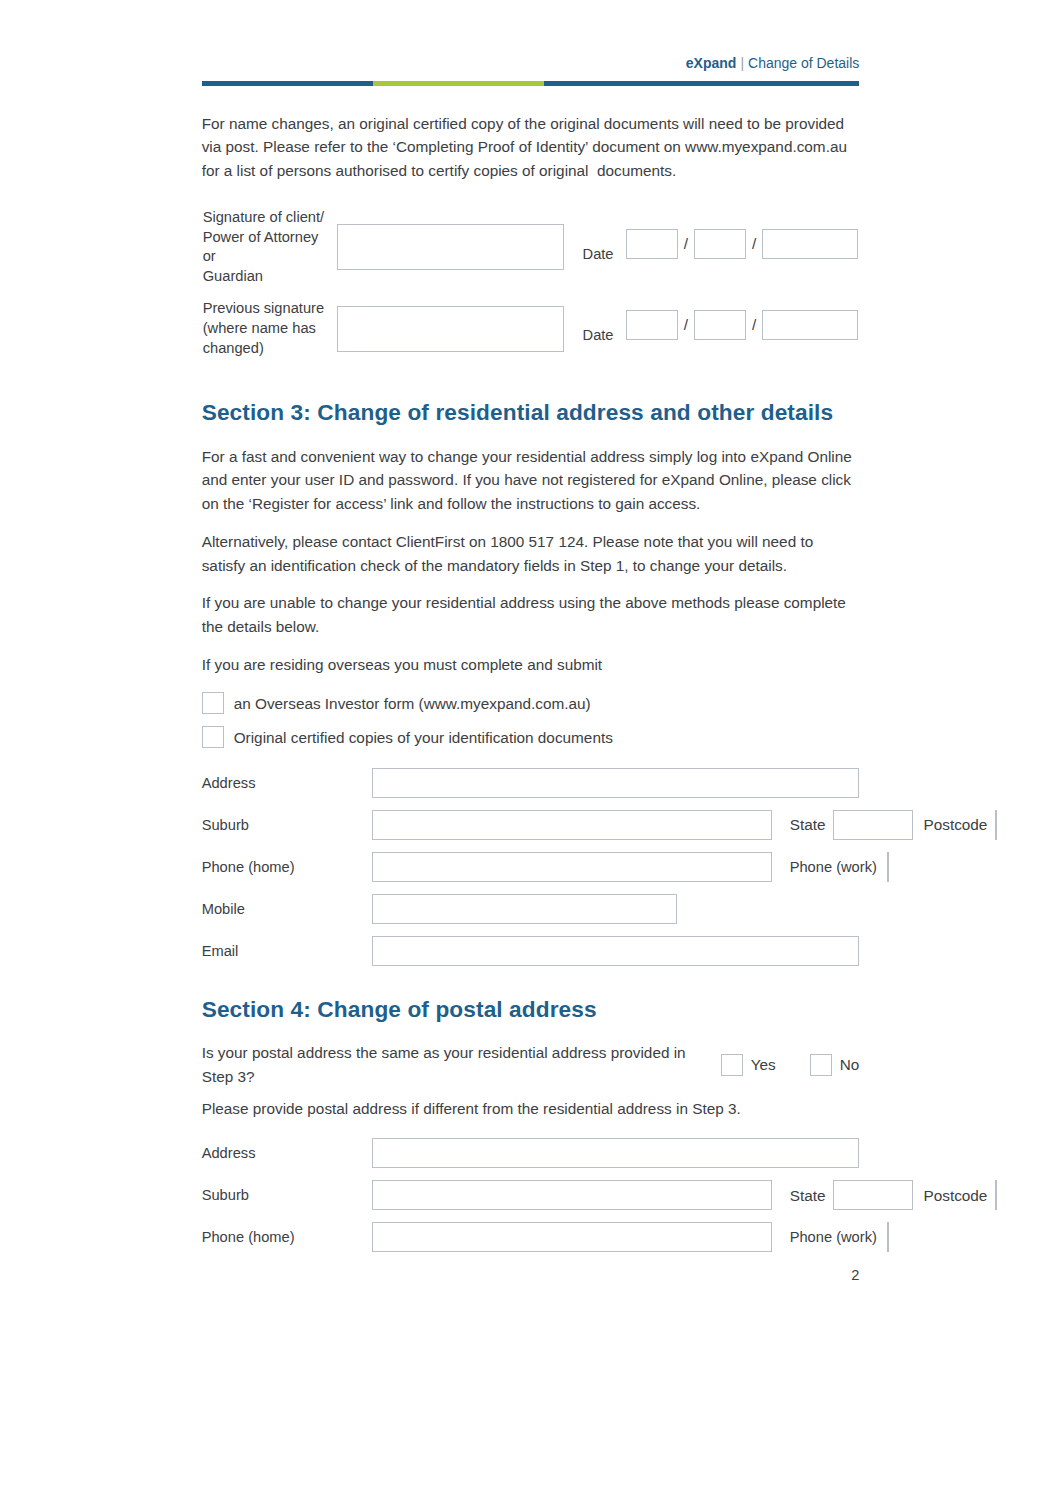eXpand|Change of Details
For name changes, an original certified copy of the original documents will need to be provided via post. Please refer to the ‘Completing Proof of Identity’ document on www.myexpand.com.au for a list of persons authorised to certify copies of original documents.
| Signature of client/ Power of Attorney or Guardian | | Date / / |
| Previous signature (where name has changed) | | Date / / |
Section 3: Change of residential address and other details
For a fast and convenient way to change your residential address simply log into eXpand Online and enter your user ID and password. If you have not registered for eXpand Online, please click on the ‘Register for access’ link and follow the instructions to gain access.
Alternatively, please contact ClientFirst on 1800 517 124. Please note that you will need to satisfy an identification check of the mandatory fields in Step 1, to change your details.
If you are unable to change your residential address using the above methods please complete the details below.
If you are residing overseas you must complete and submit
an Overseas Investor form (www.myexpand.com.au)
Original certified copies of your identification documents
Address
Suburb
State
Postcode
Phone (home)
Phone (work)
Mobile
Email
Section 4: Change of postal address
Is your postal address the same as your residential address provided in Step 3? Yes No
Please provide postal address if different from the residential address in Step 3.
Address
Suburb
State
Postcode
Phone (home)
Phone (work)
2